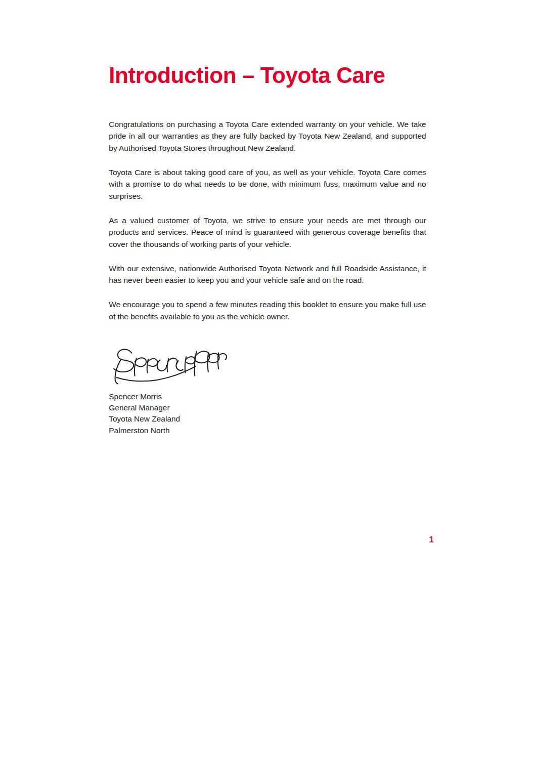Introduction – Toyota Care
Congratulations on purchasing a Toyota Care extended warranty on your vehicle. We take pride in all our warranties as they are fully backed by Toyota New Zealand, and supported by Authorised Toyota Stores throughout New Zealand.
Toyota Care is about taking good care of you, as well as your vehicle. Toyota Care comes with a promise to do what needs to be done, with minimum fuss, maximum value and no surprises.
As a valued customer of Toyota, we strive to ensure your needs are met through our products and services. Peace of mind is guaranteed with generous coverage benefits that cover the thousands of working parts of your vehicle.
With our extensive, nationwide Authorised Toyota Network and full Roadside Assistance, it has never been easier to keep you and your vehicle safe and on the road.
We encourage you to spend a few minutes reading this booklet to ensure you make full use of the benefits available to you as the vehicle owner.
Spencer Morris
General Manager
Toyota New Zealand
Palmerston North
1